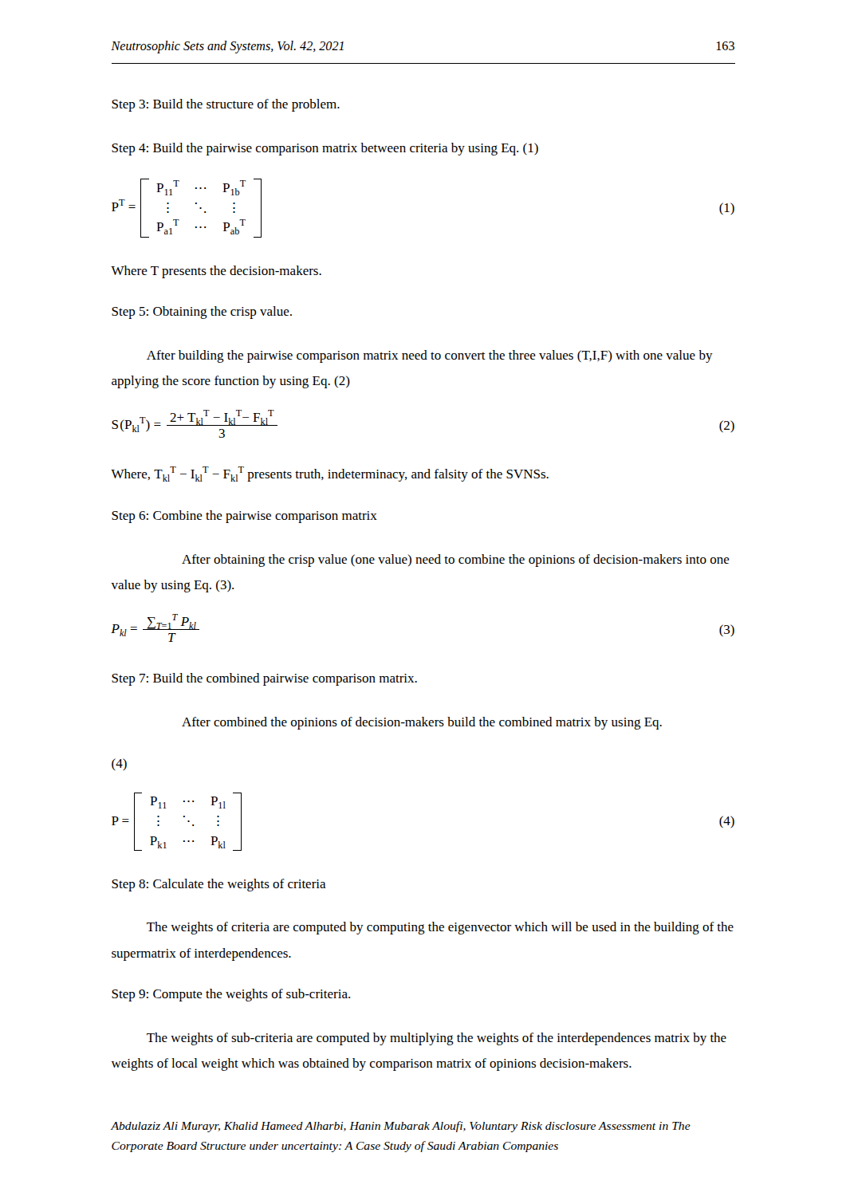Neutrosophic Sets and Systems, Vol. 42, 2021 163
Step 3: Build the structure of the problem.
Step 4: Build the pairwise comparison matrix between criteria by using Eq. (1)
PT =
| P 11 T | ⋯ | P 1b T |
| ⋮ | ⋱ | ⋮ |
| P a1 T | ⋯ | P ab T |
(1)
Where T presents the decision-makers.
Step 5: Obtaining the crisp value.
After building the pairwise comparison matrix need to convert the three values (T,I,F) with one value by applying the score function by using Eq. (2)
S (PklT) = 2+ TklT − IklT− FklT 3 (2)
Where, TklT − IklT − FklT presents truth, indeterminacy, and falsity of the SVNSs.
Step 6: Combine the pairwise comparison matrix
After obtaining the crisp value (one value) need to combine the opinions of decision-makers into one value by using Eq. (3).
Pkl = ∑T=1T Pkl T (3)
Step 7: Build the combined pairwise comparison matrix.
After combined the opinions of decision-makers build the combined matrix by using Eq.
(4)
P =
| P 11 | ⋯ | P 1l |
| ⋮ | ⋱ | ⋮ |
| P k1 | ⋯ | P kl |
(4)
Step 8: Calculate the weights of criteria
The weights of criteria are computed by computing the eigenvector which will be used in the building of the supermatrix of interdependences.
Step 9: Compute the weights of sub-criteria.
The weights of sub-criteria are computed by multiplying the weights of the interdependences matrix by the weights of local weight which was obtained by comparison matrix of opinions decision-makers.
Abdulaziz Ali Murayr, Khalid Hameed Alharbi, Hanin Mubarak Aloufi, Voluntary Risk disclosure Assessment in The Corporate Board Structure under uncertainty: A Case Study of Saudi Arabian Companies